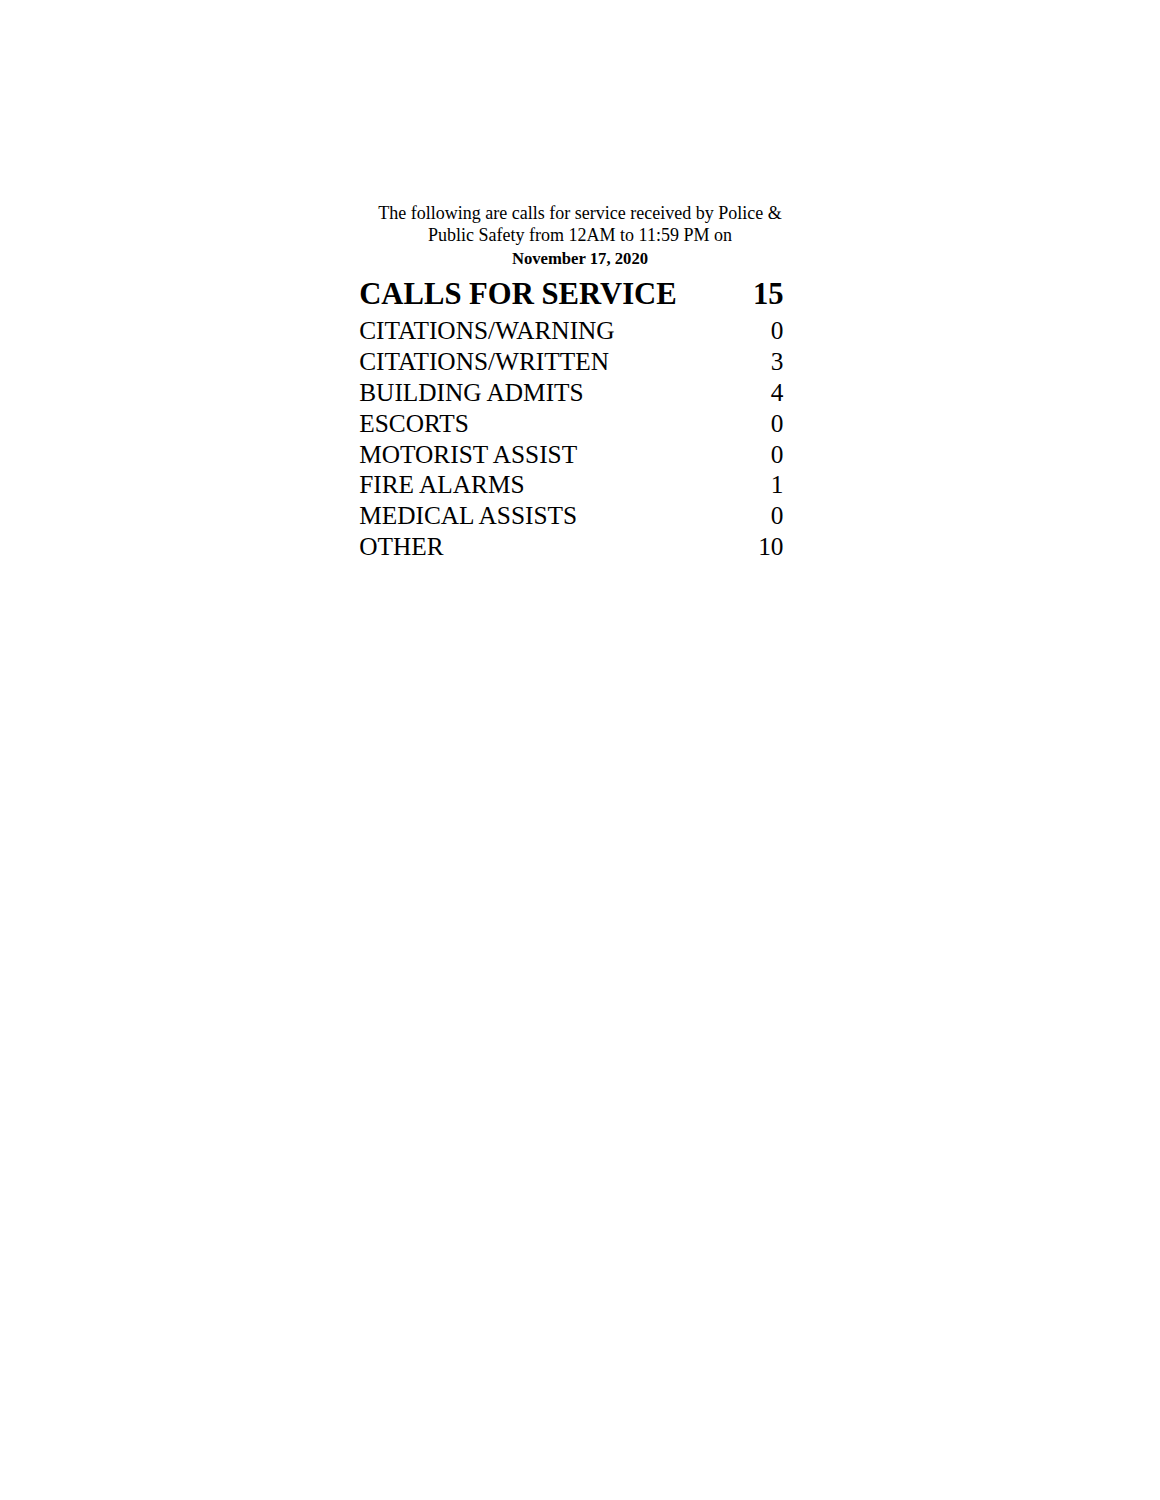The following are calls for service received by Police & Public Safety from 12AM to 11:59 PM on
November 17, 2020
| CALLS FOR SERVICE | 15 |
| CITATIONS/WARNING | 0 |
| CITATIONS/WRITTEN | 3 |
| BUILDING ADMITS | 4 |
| ESCORTS | 0 |
| MOTORIST ASSIST | 0 |
| FIRE ALARMS | 1 |
| MEDICAL ASSISTS | 0 |
| OTHER | 10 |